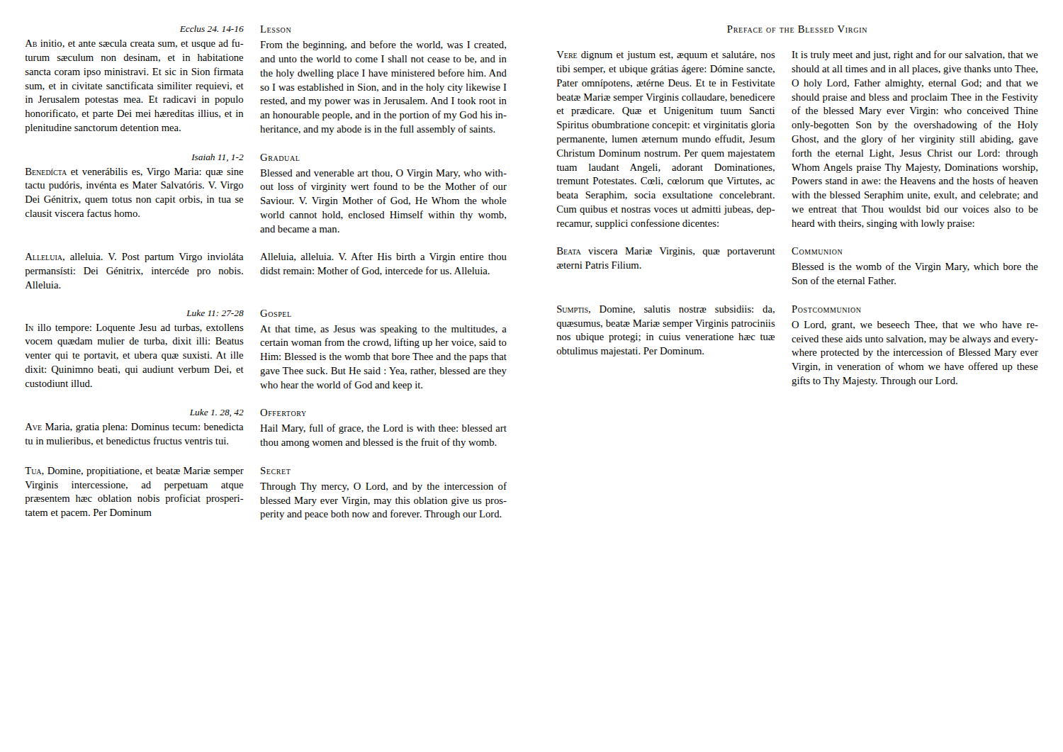Ecclus 24. 14-16
Ab initio, et ante sæcula creata sum, et usque ad futurum sæculum non desinam, et in habitatione sancta coram ipso ministravi. Et sic in Sion firmata sum, et in civitate sanctificata similiter requievi, et in Jerusalem potestas mea. Et radicavi in populo honorificato, et parte Dei mei hæreditas illius, et in plenitudine sanctorum detention mea.
Lesson
From the beginning, and before the world, was I created, and unto the world to come I shall not cease to be, and in the holy dwelling place I have ministered before him. And so I was established in Sion, and in the holy city likewise I rested, and my power was in Jerusalem. And I took root in an honourable people, and in the portion of my God his inheritance, and my abode is in the full assembly of saints.
Isaiah 11, 1-2
Benedícta et venerábilis es, Virgo Maria: quæ sine tactu pudóris, invénta es Mater Salvatóris. V. Virgo Dei Génitrix, quem totus non capit orbis, in tua se clausit viscera factus homo.
Gradual
Blessed and venerable art thou, O Virgin Mary, who without loss of virginity wert found to be the Mother of our Saviour. V. Virgin Mother of God, He Whom the whole world cannot hold, enclosed Himself within thy womb, and became a man.
Alleluia, alleluia. V. Post partum Virgo invioláta permansísti: Dei Génitrix, intercéde pro nobis. Alleluia.
Alleluia, alleluia. V. After His birth a Virgin entire thou didst remain: Mother of God, intercede for us. Alleluia.
Luke 11: 27-28
In illo tempore: Loquente Jesu ad turbas, extollens vocem quædam mulier de turba, dixit illi: Beatus venter qui te portavit, et ubera quæ suxisti. At ille dixit: Quinimno beati, qui audiunt verbum Dei, et custodiunt illud.
Gospel
At that time, as Jesus was speaking to the multitudes, a certain woman from the crowd, lifting up her voice, said to Him: Blessed is the womb that bore Thee and the paps that gave Thee suck. But He said : Yea, rather, blessed are they who hear the world of God and keep it.
Luke 1. 28, 42
Ave Maria, gratia plena: Dominus tecum: benedicta tu in mulieribus, et benedictus fructus ventris tui.
Offertory
Hail Mary, full of grace, the Lord is with thee: blessed art thou among women and blessed is the fruit of thy womb.
Tua, Domine, propitiatione, et beatæ Mariæ semper Virginis intercessione, ad perpetuam atque præsentem hæc oblation nobis proficiat prosperitatem et pacem. Per Dominum
Secret
Through Thy mercy, O Lord, and by the intercession of blessed Mary ever Virgin, may this oblation give us prosperity and peace both now and forever. Through our Lord.
Preface of the Blessed Virgin
Vere dignum et justum est, æquum et salutáre, nos tibi semper, et ubique grátias ágere: Dómine sancte, Pater omnípotens, ætérne Deus. Et te in Festivitate beatæ Mariæ semper Virginis collaudare, benedicere et prædicare. Quæ et Unigenitum tuum Sancti Spiritus obumbratione concepit: et virginitatis gloria permanente, lumen æternum mundo effudit, Jesum Christum Dominum nostrum. Per quem majestatem tuam laudant Angeli, adorant Dominationes, tremunt Potestates. Cœli, cœlorum que Virtutes, ac beata Seraphim, socia exsultatione concelebrant. Cum quibus et nostras voces ut admitti jubeas, deprecamur, supplici confessione dicentes:
It is truly meet and just, right and for our salvation, that we should at all times and in all places, give thanks unto Thee, O holy Lord, Father almighty, eternal God; and that we should praise and bless and proclaim Thee in the Festivity of the blessed Mary ever Virgin: who conceived Thine only-begotten Son by the overshadowing of the Holy Ghost, and the glory of her virginity still abiding, gave forth the eternal Light, Jesus Christ our Lord: through Whom Angels praise Thy Majesty, Dominations worship, Powers stand in awe: the Heavens and the hosts of heaven with the blessed Seraphim unite, exult, and celebrate; and we entreat that Thou wouldst bid our voices also to be heard with theirs, singing with lowly praise:
Beata viscera Mariæ Virginis, quæ portaverunt æterni Patris Filium.
Communion
Blessed is the womb of the Virgin Mary, which bore the Son of the eternal Father.
Sumptis, Domine, salutis nostræ subsidiis: da, quæsumus, beatæ Mariæ semper Virginis patrociniis nos ubique protegi; in cuius veneratione hæc tuæ obtulimus majestati. Per Dominum.
Postcommunion
O Lord, grant, we beseech Thee, that we who have received these aids unto salvation, may be always and everywhere protected by the intercession of Blessed Mary ever Virgin, in veneration of whom we have offered up these gifts to Thy Majesty. Through our Lord.